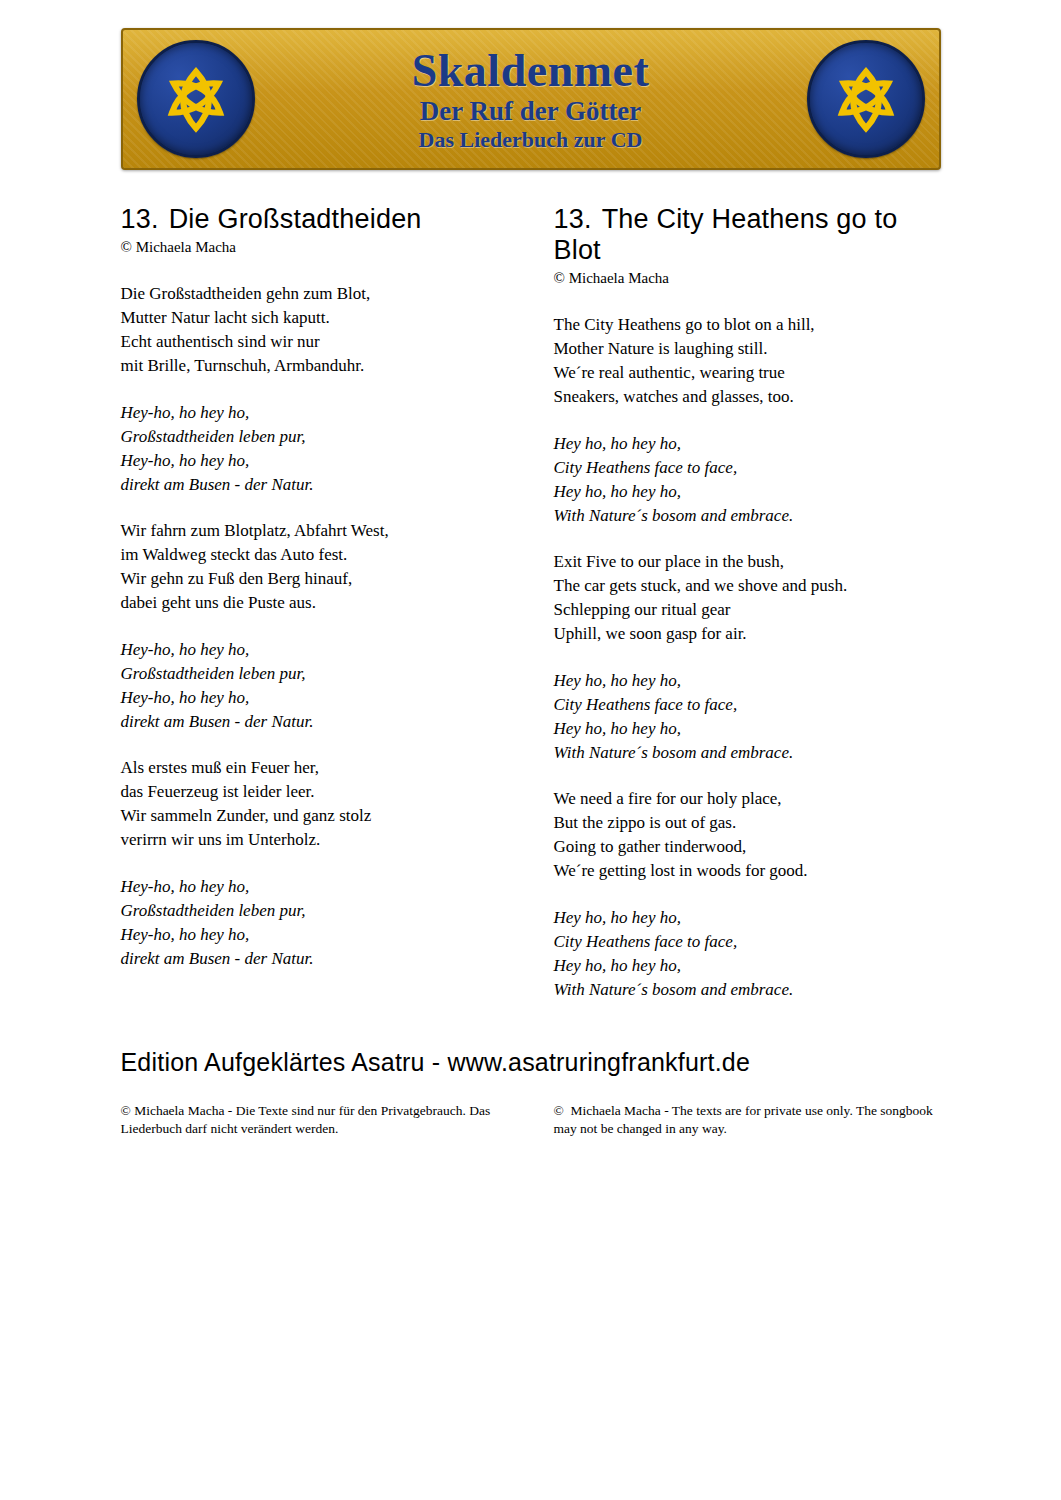Skaldenmet
Der Ruf der Götter
Das Liederbuch zur CD
13. Die Großstadtheiden
© Michaela Macha
Die Großstadtheiden gehn zum Blot,
Mutter Natur lacht sich kaputt.
Echt authentisch sind wir nur
mit Brille, Turnschuh, Armbanduhr.
Hey-ho, ho hey ho,
Großstadtheiden leben pur,
Hey-ho, ho hey ho,
direkt am Busen - der Natur.
Wir fahrn zum Blotplatz, Abfahrt West,
im Waldweg steckt das Auto fest.
Wir gehn zu Fuß den Berg hinauf,
dabei geht uns die Puste aus.
Hey-ho, ho hey ho,
Großstadtheiden leben pur,
Hey-ho, ho hey ho,
direkt am Busen - der Natur.
Als erstes muß ein Feuer her,
das Feuerzeug ist leider leer.
Wir sammeln Zunder, und ganz stolz
verirrn wir uns im Unterholz.
Hey-ho, ho hey ho,
Großstadtheiden leben pur,
Hey-ho, ho hey ho,
direkt am Busen - der Natur.
13. The City Heathens go to Blot
© Michaela Macha
The City Heathens go to blot on a hill,
Mother Nature is laughing still.
We´re real authentic, wearing true
Sneakers, watches and glasses, too.
Hey ho, ho hey ho,
City Heathens face to face,
Hey ho, ho hey ho,
With Nature´s bosom and embrace.
Exit Five to our place in the bush,
The car gets stuck, and we shove and push.
Schlepping our ritual gear
Uphill, we soon gasp for air.
Hey ho, ho hey ho,
City Heathens face to face,
Hey ho, ho hey ho,
With Nature´s bosom and embrace.
We need a fire for our holy place,
But the zippo is out of gas.
Going to gather tinderwood,
We´re getting lost in woods for good.
Hey ho, ho hey ho,
City Heathens face to face,
Hey ho, ho hey ho,
With Nature´s bosom and embrace.
Edition Aufgeklärtes Asatru - www.asatruringfrankfurt.de
© Michaela Macha - Die Texte sind nur für den Privatgebrauch. Das Liederbuch darf nicht verändert werden.
© Michaela Macha - The texts are for private use only. The songbook may not be changed in any way.